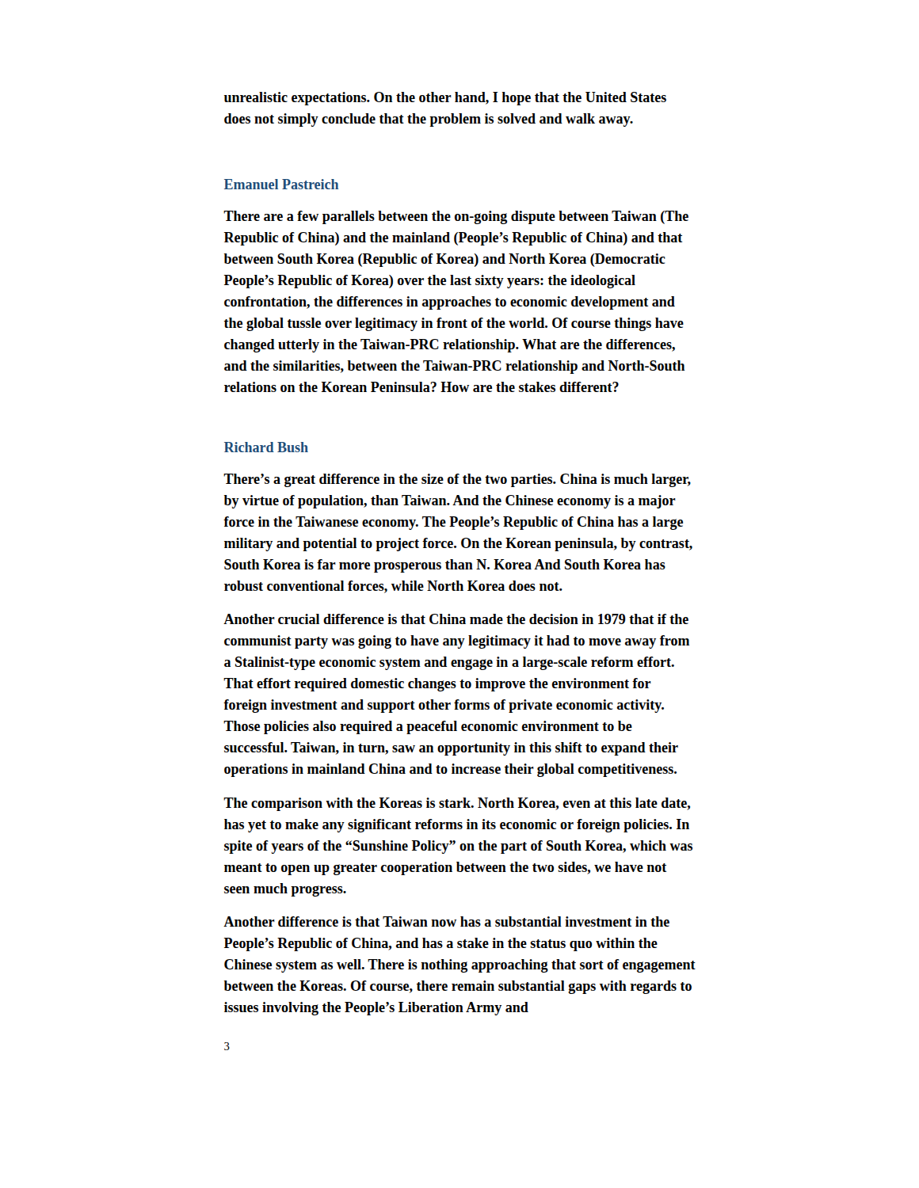unrealistic expectations. On the other hand, I hope that the United States does not simply conclude that the problem is solved and walk away.
Emanuel Pastreich
There are a few parallels between the on-going dispute between Taiwan (The Republic of China) and the mainland (People’s Republic of China) and that between South Korea (Republic of Korea) and North Korea (Democratic People’s Republic of Korea) over the last sixty years: the ideological confrontation, the differences in approaches to economic development and the global tussle over legitimacy in front of the world. Of course things have changed utterly in the Taiwan-PRC relationship. What are the differences, and the similarities, between the Taiwan-PRC relationship and North-South relations on the Korean Peninsula? How are the stakes different?
Richard Bush
There’s a great difference in the size of the two parties. China is much larger, by virtue of population, than Taiwan. And the Chinese economy is a major force in the Taiwanese economy. The People’s Republic of China has a large military and potential to project force. On the Korean peninsula, by contrast, South Korea is far more prosperous than N. Korea And South Korea has robust conventional forces, while North Korea does not.
Another crucial difference is that China made the decision in 1979 that if the communist party was going to have any legitimacy it had to move away from a Stalinist-type economic system and engage in a large-scale reform effort. That effort required domestic changes to improve the environment for foreign investment and support other forms of private economic activity. Those policies also required a peaceful economic environment to be successful. Taiwan, in turn, saw an opportunity in this shift to expand their operations in mainland China and to increase their global competitiveness.
The comparison with the Koreas is stark. North Korea, even at this late date, has yet to make any significant reforms in its economic or foreign policies. In spite of years of the “Sunshine Policy” on the part of South Korea, which was meant to open up greater cooperation between the two sides, we have not seen much progress.
Another difference is that Taiwan now has a substantial investment in the People’s Republic of China, and has a stake in the status quo within the Chinese system as well. There is nothing approaching that sort of engagement between the Koreas. Of course, there remain substantial gaps with regards to issues involving the People’s Liberation Army and
3